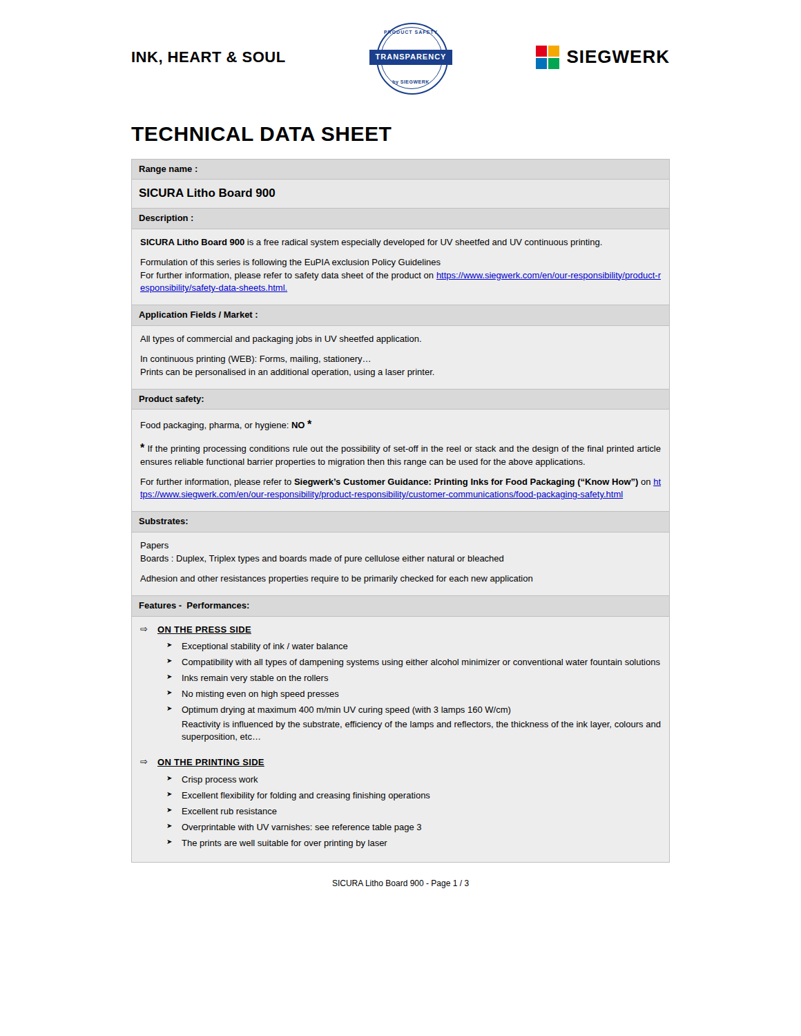INK, HEART & SOUL
PRODUCT SAFETY
TRANSPARENCY
by SIEGWERK
SIEGWERK
TECHNICAL DATA SHEET
Range name :
SICURA Litho Board 900
Description :
SICURA Litho Board 900 is a free radical system especially developed for UV sheetfed and UV continuous printing.
Formulation of this series is following the EuPIA exclusion Policy Guidelines
For further information, please refer to safety data sheet of the product on https://www.siegwerk.com/en/our-responsibility/product-responsibility/safety-data-sheets.html.
Application Fields / Market :
All types of commercial and packaging jobs in UV sheetfed application.
In continuous printing (WEB): Forms, mailing, stationery…
Prints can be personalised in an additional operation, using a laser printer.
Product safety:
Food packaging, pharma, or hygiene: NO *
* If the printing processing conditions rule out the possibility of set-off in the reel or stack and the design of the final printed article ensures reliable functional barrier properties to migration then this range can be used for the above applications.
For further information, please refer to Siegwerk’s Customer Guidance: Printing Inks for Food Packaging (“Know How”) on https://www.siegwerk.com/en/our-responsibility/product-responsibility/customer-communications/food-packaging-safety.html
Substrates:
Papers
Boards : Duplex, Triplex types and boards made of pure cellulose either natural or bleached
Adhesion and other resistances properties require to be primarily checked for each new application
Features - Performances:
⇨ ON THE PRESS SIDE
Exceptional stability of ink / water balance
Compatibility with all types of dampening systems using either alcohol minimizer or conventional water fountain solutions
Inks remain very stable on the rollers
No misting even on high speed presses
Optimum drying at maximum 400 m/min UV curing speed (with 3 lamps 160 W/cm) Reactivity is influenced by the substrate, efficiency of the lamps and reflectors, the thickness of the ink layer, colours and superposition, etc…
⇨ ON THE PRINTING SIDE
Crisp process work
Excellent flexibility for folding and creasing finishing operations
Excellent rub resistance
Overprintable with UV varnishes: see reference table page 3
The prints are well suitable for over printing by laser
SICURA Litho Board 900 - Page 1 / 3